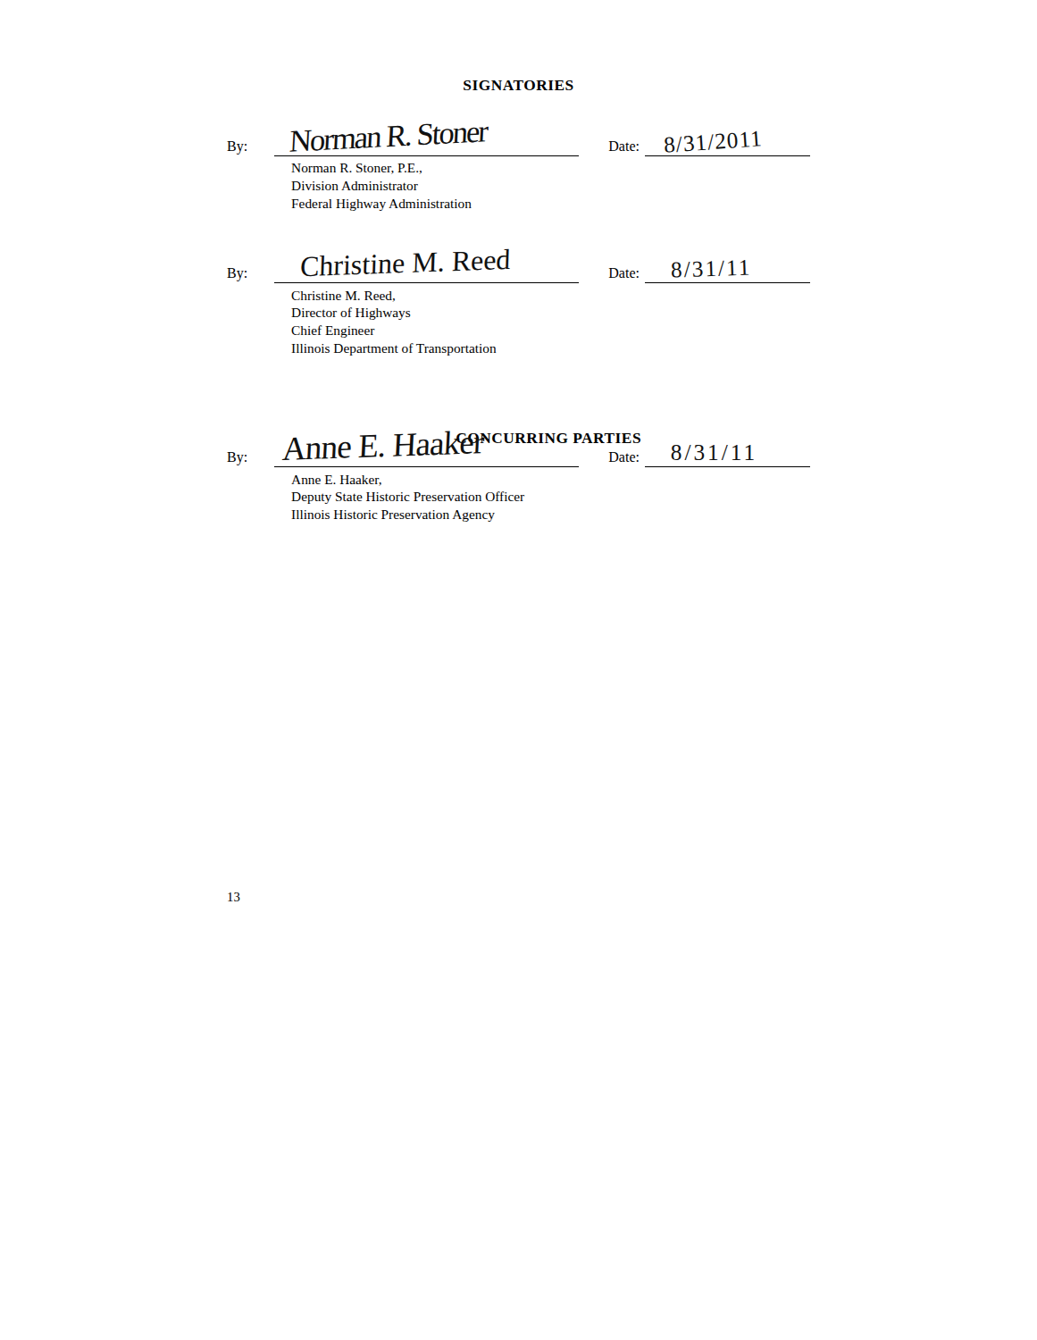SIGNATORIES
By:
Norman R. Stoner
Date:
8/31/2011
Norman R. Stoner, P.E.,
Division Administrator
Federal Highway Administration
By:
Christine M. Reed
Date:
8/31/11
Christine M. Reed,
Director of Highways
Chief Engineer
Illinois Department of Transportation
CONCURRING PARTIES
By:
Anne E. Haaker
Date:
8/31/11
Anne E. Haaker,
Deputy State Historic Preservation Officer
Illinois Historic Preservation Agency
13